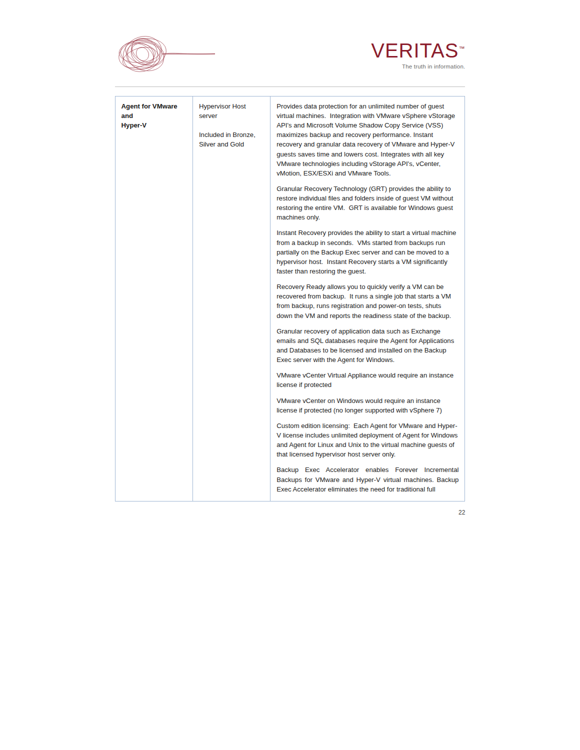VERITAS™
The truth in information.
| Agent for VMware and Hyper-V | Hypervisor Host server Included in Bronze, Silver and Gold | Provides data protection for an unlimited number of guest virtual machines. Integration with VMware vSphere vStorage API's and Microsoft Volume Shadow Copy Service (VSS) maximizes backup and recovery performance. Instant recovery and granular data recovery of VMware and Hyper-V guests saves time and lowers cost. Integrates with all key VMware technologies including vStorage API's, vCenter, vMotion, ESX/ESXi and VMware Tools. Granular Recovery Technology (GRT) provides the ability to restore individual files and folders inside of guest VM without restoring the entire VM. GRT is available for Windows guest machines only. Instant Recovery provides the ability to start a virtual machine from a backup in seconds. VMs started from backups run partially on the Backup Exec server and can be moved to a hypervisor host. Instant Recovery starts a VM significantly faster than restoring the guest. Recovery Ready allows you to quickly verify a VM can be recovered from backup. It runs a single job that starts a VM from backup, runs registration and power-on tests, shuts down the VM and reports the readiness state of the backup. Granular recovery of application data such as Exchange emails and SQL databases require the Agent for Applications and Databases to be licensed and installed on the Backup Exec server with the Agent for Windows. VMware vCenter Virtual Appliance would require an instance license if protected VMware vCenter on Windows would require an instance license if protected (no longer supported with vSphere 7) Custom edition licensing: Each Agent for VMware and Hyper-V license includes unlimited deployment of Agent for Windows and Agent for Linux and Unix to the virtual machine guests of that licensed hypervisor host server only. Backup Exec Accelerator enables Forever Incremental Backups for VMware and Hyper-V virtual machines. Backup Exec Accelerator eliminates the need for traditional full |
22